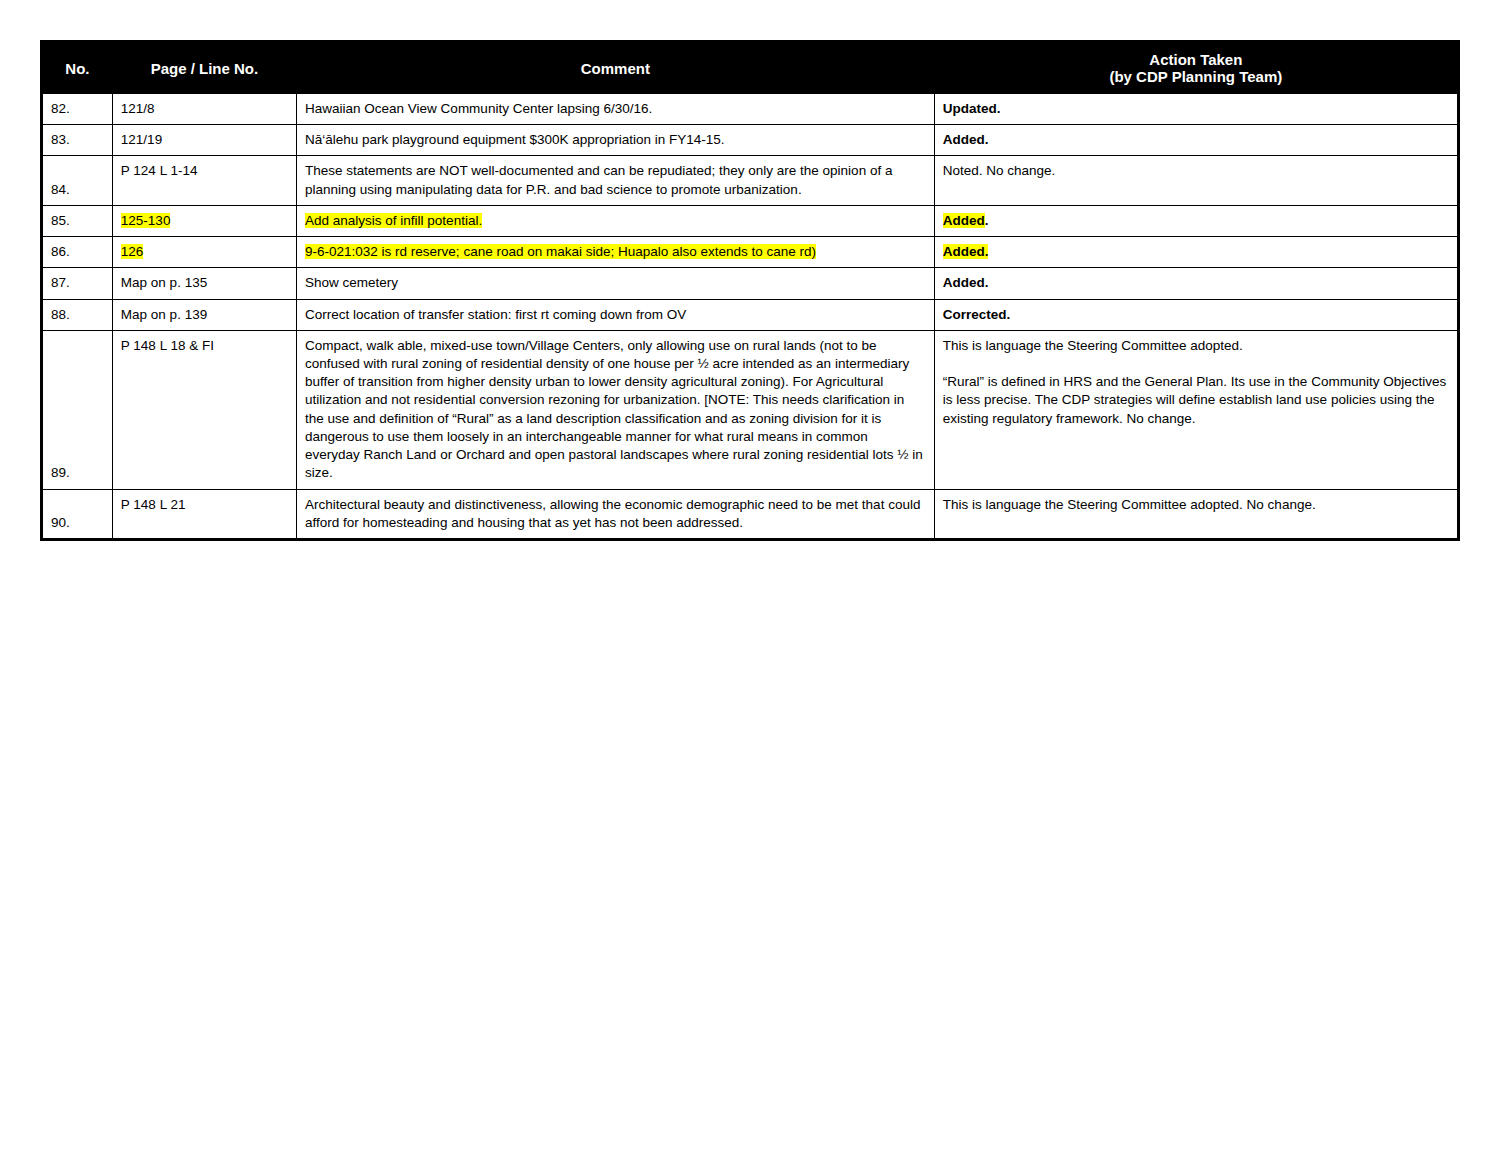| No. | Page / Line No. | Comment | Action Taken (by CDP Planning Team) |
| --- | --- | --- | --- |
| 82. | 121/8 | Hawaiian Ocean View Community Center lapsing 6/30/16. | Updated. |
| 83. | 121/19 | Nā‘ālehu park playground equipment $300K appropriation in FY14-15. | Added. |
| 84. | P 124 L 1-14 | These statements are NOT well-documented and can be repudiated; they only are the opinion of a planning using manipulating data for P.R. and bad science to promote urbanization. | Noted. No change. |
| 85. | 125-130 | Add analysis of infill potential. | Added . |
| 86. | 126 | 9-6-021:032 is rd reserve; cane road on makai side; Huapalo also extends to cane rd) | Added. |
| 87. | Map on p. 135 | Show cemetery | Added. |
| 88. | Map on p. 139 | Correct location of transfer station: first rt coming down from OV | Corrected. |
| 89. | P 148 L 18 & FI | Compact, walk able, mixed-use town/Village Centers, only allowing use on rural lands (not to be confused with rural zoning of residential density of one house per ½ acre intended as an intermediary buffer of transition from higher density urban to lower density agricultural zoning). For Agricultural utilization and not residential conversion rezoning for urbanization. [NOTE: This needs clarification in the use and definition of “Rural” as a land description classification and as zoning division for it is dangerous to use them loosely in an interchangeable manner for what rural means in common everyday Ranch Land or Orchard and open pastoral landscapes where rural zoning residential lots ½ in size. | This is language the Steering Committee adopted. “Rural” is defined in HRS and the General Plan. Its use in the Community Objectives is less precise. The CDP strategies will define establish land use policies using the existing regulatory framework. No change. |
| 90. | P 148 L 21 | Architectural beauty and distinctiveness, allowing the economic demographic need to be met that could afford for homesteading and housing that as yet has not been addressed. | This is language the Steering Committee adopted. No change. |